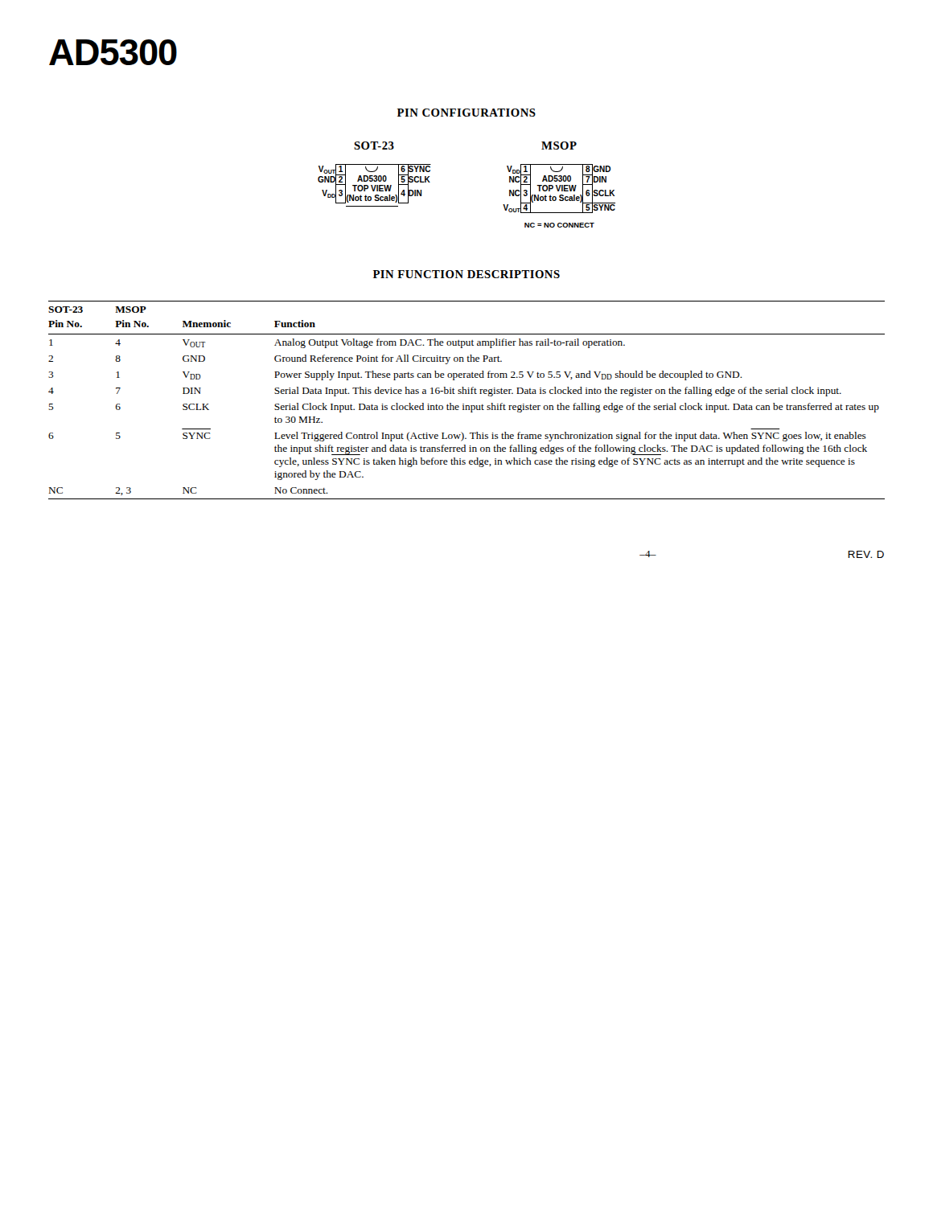AD5300
PIN CONFIGURATIONS
SOT-23
| V OUT | 1 | | 6 | SYNC |
| GND | 2 | AD5300 | 5 | SCLK |
| V DD | 3 | TOP VIEW (Not to Scale) | 4 | DIN |
MSOP
| V DD | 1 | | 8 | GND |
| NC | 2 | AD5300 | 7 | DIN |
| NC | 3 | TOP VIEW (Not to Scale) | 6 | SCLK |
| V OUT | 4 | | 5 | SYNC |
NC = NO CONNECT
PIN FUNCTION DESCRIPTIONS
| SOT-23 | MSOP | | |
| --- | --- | --- | --- |
| Pin No. | Pin No. | Mnemonic | Function |
| 1 | 4 | V OUT | Analog Output Voltage from DAC. The output amplifier has rail-to-rail operation. |
| 2 | 8 | GND | Ground Reference Point for All Circuitry on the Part. |
| 3 | 1 | V DD | Power Supply Input. These parts can be operated from 2.5 V to 5.5 V, and V DD should be decoupled to GND. |
| 4 | 7 | DIN | Serial Data Input. This device has a 16-bit shift register. Data is clocked into the register on the falling edge of the serial clock input. |
| 5 | 6 | SCLK | Serial Clock Input. Data is clocked into the input shift register on the falling edge of the serial clock input. Data can be transferred at rates up to 30 MHz. |
| 6 | 5 | SYNC | Level Triggered Control Input (Active Low). This is the frame synchronization signal for the input data. When SYNC goes low, it enables the input shift register and data is transferred in on the falling edges of the following clocks. The DAC is updated following the 16th clock cycle, unless SYNC is taken high before this edge, in which case the rising edge of SYNC acts as an interrupt and the write sequence is ignored by the DAC. |
| NC | 2, 3 | NC | No Connect. |
–4–
REV. D